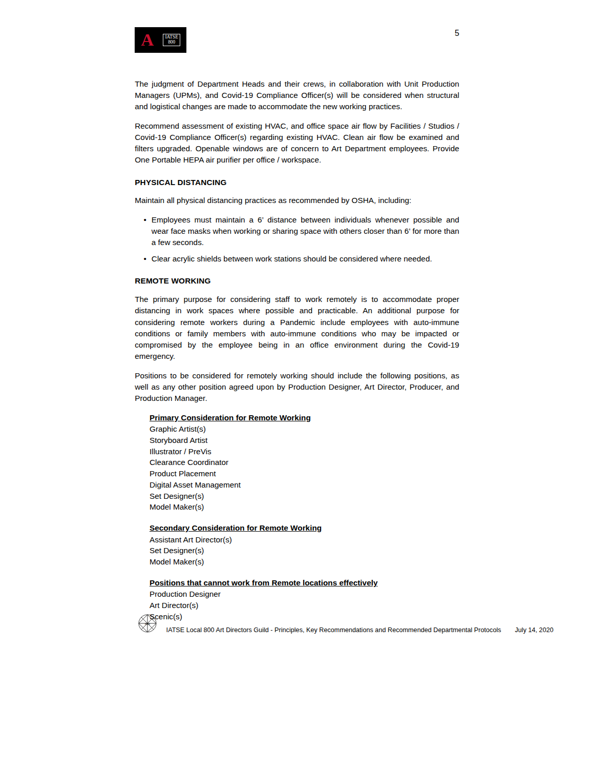A IATSE
800
5
The judgment of Department Heads and their crews, in collaboration with Unit Production Managers (UPMs), and Covid-19 Compliance Officer(s) will be considered when structural and logistical changes are made to accommodate the new working practices.
Recommend assessment of existing HVAC, and office space air flow by Facilities / Studios / Covid-19 Compliance Officer(s) regarding existing HVAC. Clean air flow be examined and filters upgraded. Openable windows are of concern to Art Department employees. Provide One Portable HEPA air purifier per office / workspace.
PHYSICAL DISTANCING
Maintain all physical distancing practices as recommended by OSHA, including:
Employees must maintain a 6’ distance between individuals whenever possible and wear face masks when working or sharing space with others closer than 6’ for more than a few seconds.
Clear acrylic shields between work stations should be considered where needed.
REMOTE WORKING
The primary purpose for considering staff to work remotely is to accommodate proper distancing in work spaces where possible and practicable. An additional purpose for considering remote workers during a Pandemic include employees with auto-immune conditions or family members with auto-immune conditions who may be impacted or compromised by the employee being in an office environment during the Covid-19 emergency.
Positions to be considered for remotely working should include the following positions, as well as any other position agreed upon by Production Designer, Art Director, Producer, and Production Manager.
Primary Consideration for Remote Working
Graphic Artist(s)
Storyboard Artist
Illustrator / PreVis
Clearance Coordinator
Product Placement
Digital Asset Management
Set Designer(s)
Model Maker(s)
Secondary Consideration for Remote Working
Assistant Art Director(s)
Set Designer(s)
Model Maker(s)
Positions that cannot work from Remote locations effectively
Production Designer
Art Director(s)
Scenic(s)
800
IATSE Local 800 Art Directors Guild - Principles, Key Recommendations and Recommended Departmental ProtocolsJuly 14, 2020